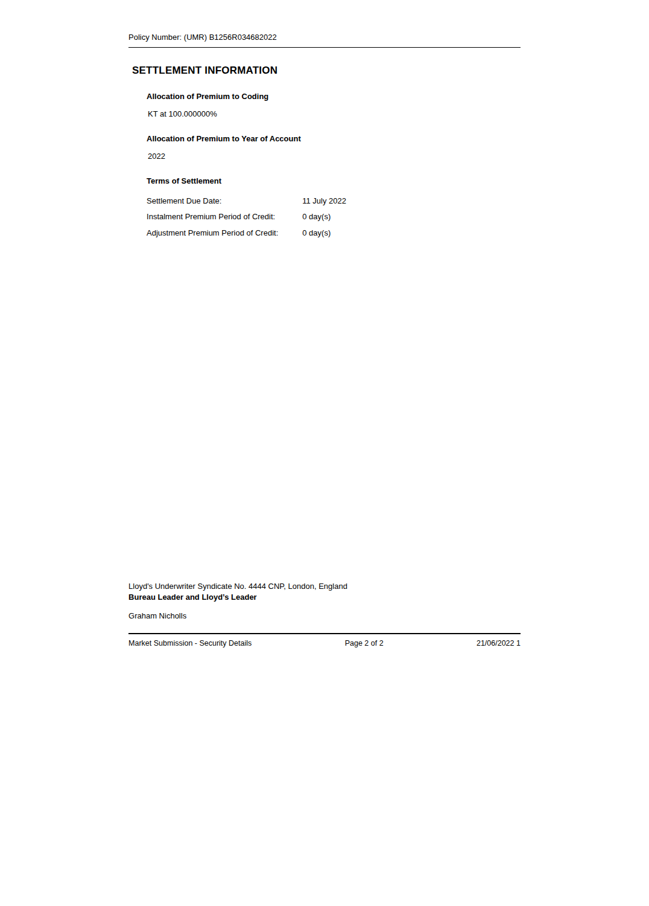Policy Number: (UMR) B1256R034682022
SETTLEMENT INFORMATION
Allocation of Premium to Coding
KT at 100.000000%
Allocation of Premium to Year of Account
2022
Terms of Settlement
| Settlement Due Date: | 11 July 2022 |
| Instalment Premium Period of Credit: | 0 day(s) |
| Adjustment Premium Period of Credit: | 0 day(s) |
Lloyd's Underwriter Syndicate No. 4444 CNP, London, England
Bureau Leader and Lloyd’s Leader
Graham Nicholls
Market Submission - Security Details
Page 2 of 2
21/06/2022 1